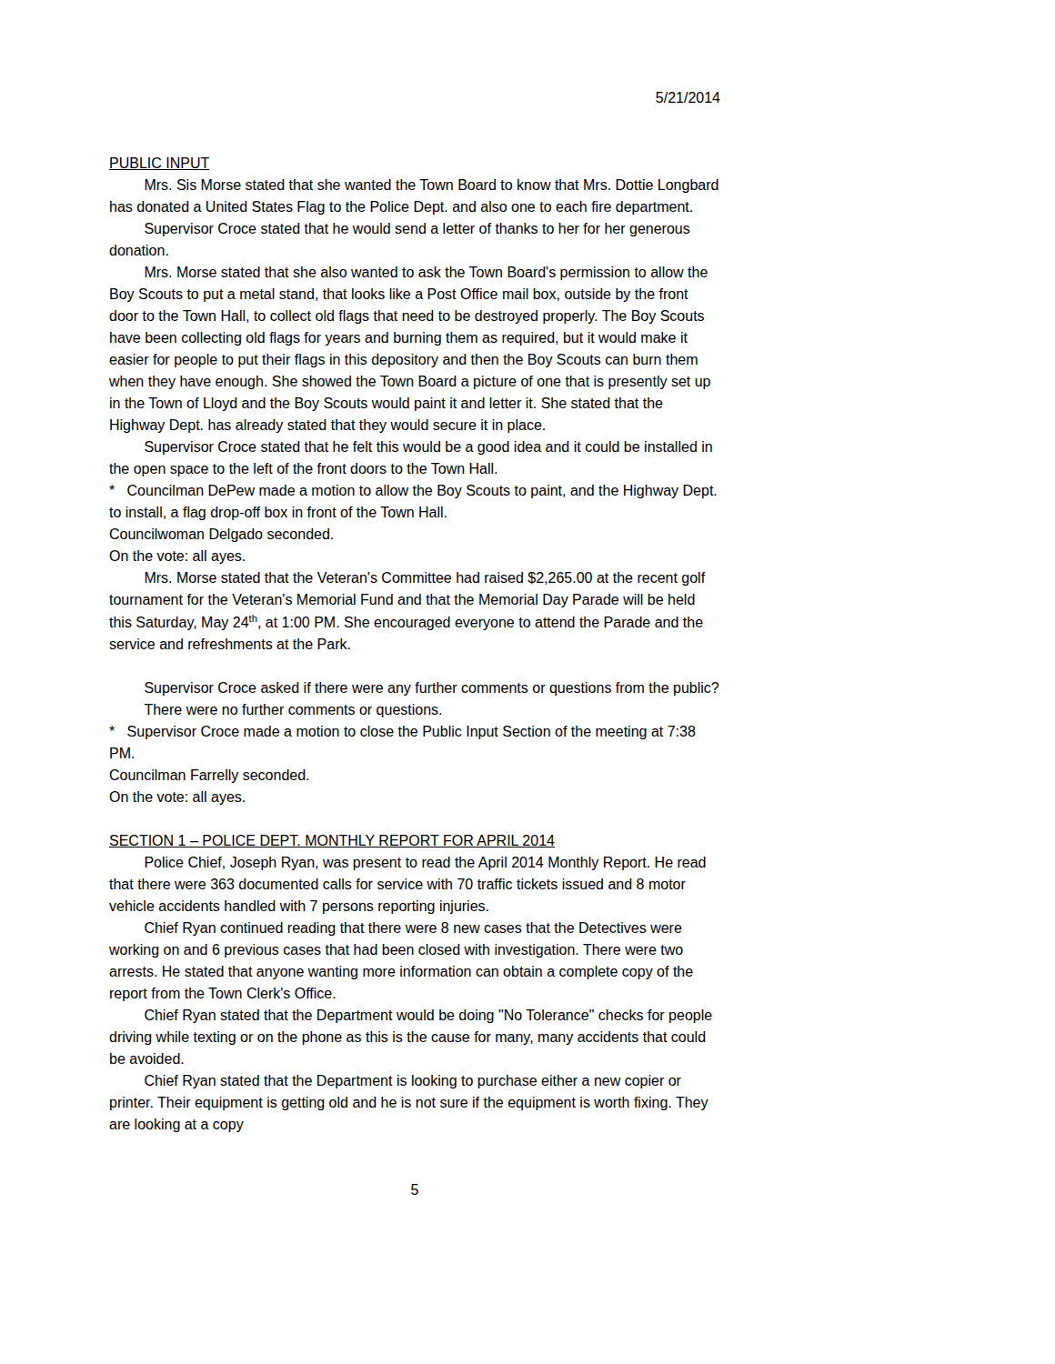5/21/2014
PUBLIC INPUT
Mrs. Sis Morse stated that she wanted the Town Board to know that Mrs. Dottie Longbard has donated a United States Flag to the Police Dept. and also one to each fire department.
Supervisor Croce stated that he would send a letter of thanks to her for her generous donation.
Mrs. Morse stated that she also wanted to ask the Town Board's permission to allow the Boy Scouts to put a metal stand, that looks like a Post Office mail box, outside by the front door to the Town Hall, to collect old flags that need to be destroyed properly. The Boy Scouts have been collecting old flags for years and burning them as required, but it would make it easier for people to put their flags in this depository and then the Boy Scouts can burn them when they have enough. She showed the Town Board a picture of one that is presently set up in the Town of Lloyd and the Boy Scouts would paint it and letter it. She stated that the Highway Dept. has already stated that they would secure it in place.
Supervisor Croce stated that he felt this would be a good idea and it could be installed in the open space to the left of the front doors to the Town Hall.
* Councilman DePew made a motion to allow the Boy Scouts to paint, and the Highway Dept. to install, a flag drop-off box in front of the Town Hall.
Councilwoman Delgado seconded.
On the vote: all ayes.
Mrs. Morse stated that the Veteran's Committee had raised $2,265.00 at the recent golf tournament for the Veteran's Memorial Fund and that the Memorial Day Parade will be held this Saturday, May 24th, at 1:00 PM. She encouraged everyone to attend the Parade and the service and refreshments at the Park.
Supervisor Croce asked if there were any further comments or questions from the public?
There were no further comments or questions.
* Supervisor Croce made a motion to close the Public Input Section of the meeting at 7:38 PM.
Councilman Farrelly seconded.
On the vote: all ayes.
SECTION 1 – POLICE DEPT. MONTHLY REPORT FOR APRIL 2014
Police Chief, Joseph Ryan, was present to read the April 2014 Monthly Report. He read that there were 363 documented calls for service with 70 traffic tickets issued and 8 motor vehicle accidents handled with 7 persons reporting injuries.
Chief Ryan continued reading that there were 8 new cases that the Detectives were working on and 6 previous cases that had been closed with investigation. There were two arrests. He stated that anyone wanting more information can obtain a complete copy of the report from the Town Clerk's Office.
Chief Ryan stated that the Department would be doing "No Tolerance" checks for people driving while texting or on the phone as this is the cause for many, many accidents that could be avoided.
Chief Ryan stated that the Department is looking to purchase either a new copier or printer. Their equipment is getting old and he is not sure if the equipment is worth fixing. They are looking at a copy
5